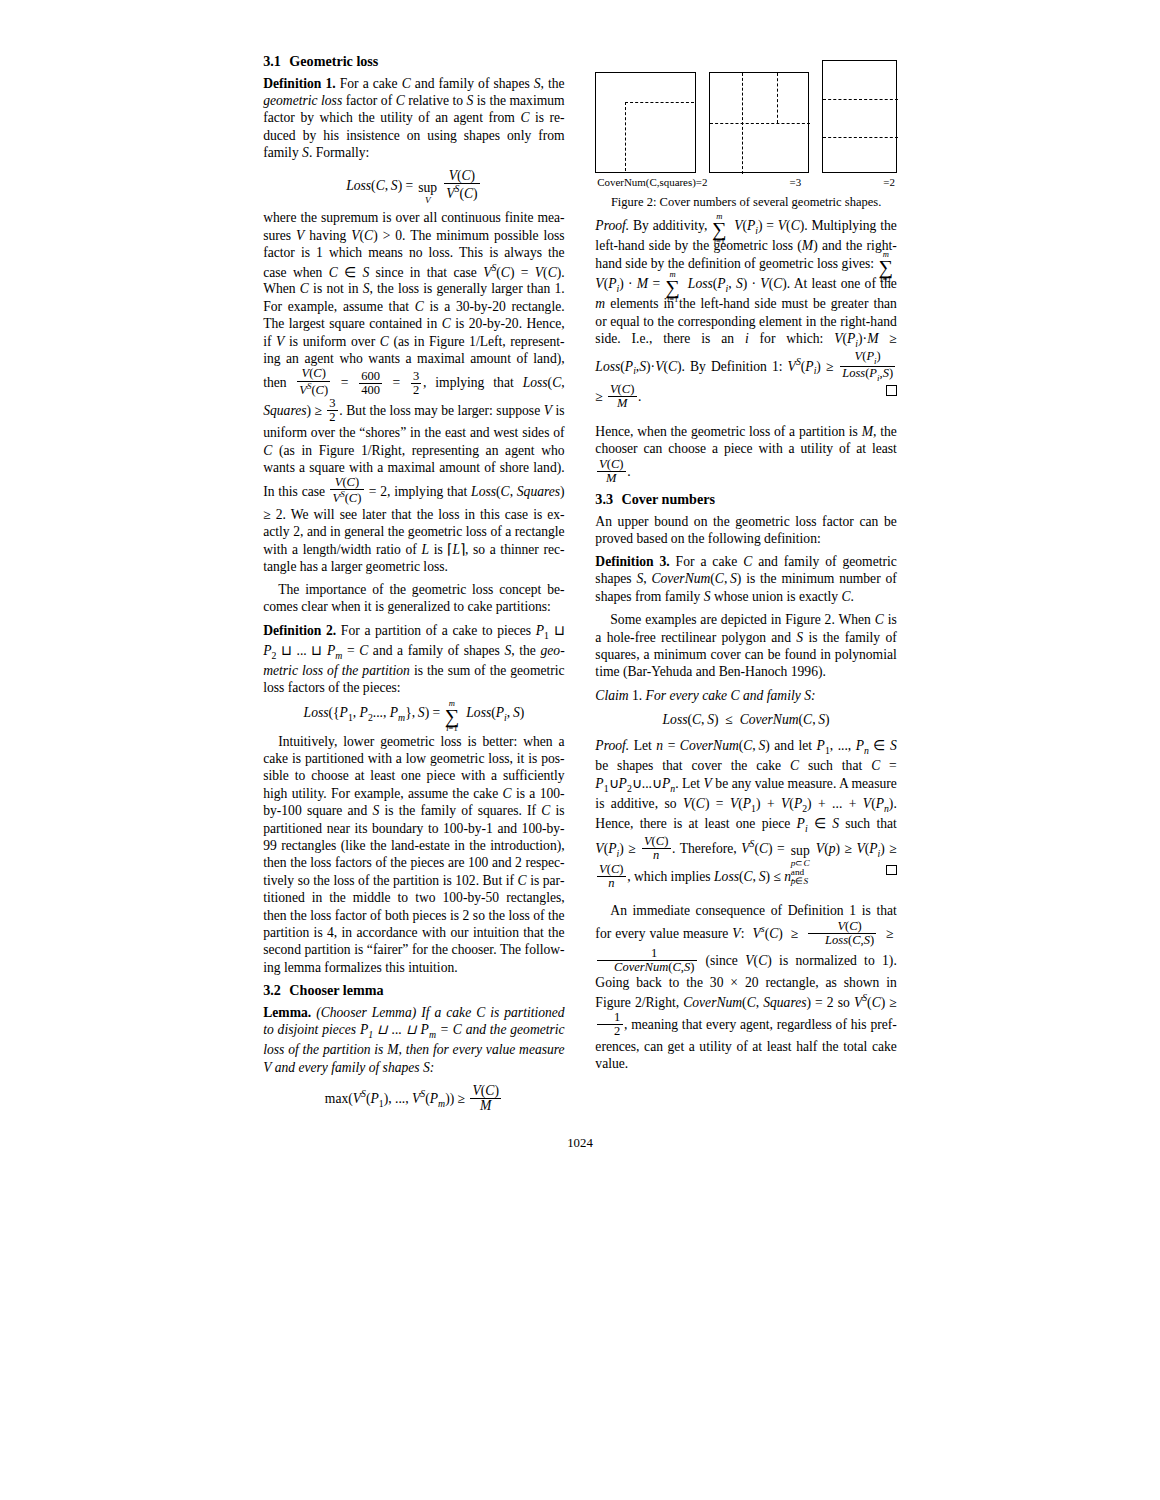3.1 Geometric loss
Definition 1. For a cake C and family of shapes S, the geometric loss factor of C relative to S is the maximum factor by which the utility of an agent from C is reduced by his insistence on using shapes only from family S. Formally:
Loss(C, S) = supV V(C) VS(C)
where the supremum is over all continuous finite measures V having V(C) > 0. The minimum possible loss factor is 1 which means no loss. This is always the case when C ∈ S since in that case VS(C) = V(C). When C is not in S, the loss is generally larger than 1. For example, assume that C is a 30-by-20 rectangle. The largest square contained in C is 20-by-20. Hence, if V is uniform over C (as in Figure 1/Left, representing an agent who wants a maximal amount of land), then V(C) VS(C) = 600400 = 32, implying that Loss(C, Squares) ≥ 32. But the loss may be larger: suppose V is uniform over the “shores” in the east and west sides of C (as in Figure 1/Right, representing an agent who wants a square with a maximal amount of shore land). In this case V(C) VS(C) = 2, implying that Loss(C, Squares) ≥ 2. We will see later that the loss in this case is exactly 2, and in general the geometric loss of a rectangle with a length/width ratio of L is ⌈L⌉, so a thinner rectangle has a larger geometric loss.
The importance of the geometric loss concept becomes clear when it is generalized to cake partitions:
Definition 2. For a partition of a cake to pieces P 1 ⊔ P 2 ⊔ ... ⊔ Pm = C and a family of shapes S, the geometric loss of the partition is the sum of the geometric loss factors of the pieces:
Loss({P 1, P 2..., Pm}, S) = ∑mi=1 Loss(Pi, S)
Intuitively, lower geometric loss is better: when a cake is partitioned with a low geometric loss, it is possible to choose at least one piece with a sufficiently high utility. For example, assume the cake C is a 100-by-100 square and S is the family of squares. If C is partitioned near its boundary to 100-by-1 and 100-by-99 rectangles (like the land-estate in the introduction), then the loss factors of the pieces are 100 and 2 respectively so the loss of the partition is 102. But if C is partitioned in the middle to two 100-by-50 rectangles, then the loss factor of both pieces is 2 so the loss of the partition is 4, in accordance with our intuition that the second partition is “fairer” for the chooser. The following lemma formalizes this intuition.
3.2 Chooser lemma
Lemma. (Chooser Lemma) If a cake C is partitioned to disjoint pieces P 1 ⊔ ... ⊔ Pm = C and the geometric loss of the partition is M, then for every value measure V and every family of shapes S:
max(VS(P 1), ..., VS(Pm)) ≥ V(C) M
CoverNum(C,squares)=2 =3 =2
Figure 2: Cover numbers of several geometric shapes.
Proof. By additivity, ∑mi=1 V(Pi) = V(C). Multiplying the left-hand side by the geometric loss (M) and the right-hand side by the definition of geometric loss gives: ∑mi=1 V(Pi) · M = ∑mi=1 Loss(Pi, S) · V(C). At least one of the m elements in the left-hand side must be greater than or equal to the corresponding element in the right-hand side. I.e., there is an i for which: V(Pi)·M ≥ Loss(Pi,S)·V(C). By Definition 1: VS(Pi) ≥ V(Pi) Loss(Pi,S) ≥ V(C) M.
Hence, when the geometric loss of a partition is M, the chooser can choose a piece with a utility of at least V(C) M.
3.3 Cover numbers
An upper bound on the geometric loss factor can be proved based on the following definition:
Definition 3. For a cake C and family of geometric shapes S, CoverNum(C, S) is the minimum number of shapes from family S whose union is exactly C.
Some examples are depicted in Figure 2. When C is a hole-free rectilinear polygon and S is the family of squares, a minimum cover can be found in polynomial time (Bar-Yehuda and Ben-Hanoch 1996).
Claim 1. For every cake C and family S:
Loss(C, S) ≤ CoverNum(C, S)
Proof. Let n = CoverNum(C, S) and let P 1, ..., Pn ∈ S be shapes that cover the cake C such that C = P 1∪P 2∪...∪Pn. Let V be any value measure. A measure is additive, so V(C) = V(P 1) + V(P 2) + ... + V(Pn). Hence, there is at least one piece Pi ∈ S such that V(Pi) ≥ V(C) n. Therefore, VS(C) = supp⊂C and p∈S V(p) ≥ V(Pi) ≥ V(C) n, which implies Loss(C, S) ≤ n.
An immediate consequence of Definition 1 is that for every value measure V: Vs(C) ≥ V(C) Loss(C,S) ≥ 1 CoverNum(C,S) (since V(C) is normalized to 1). Going back to the 30 × 20 rectangle, as shown in Figure 2/Right, CoverNum(C, Squares) = 2 so VS(C) ≥ 12, meaning that every agent, regardless of his preferences, can get a utility of at least half the total cake value.
1024